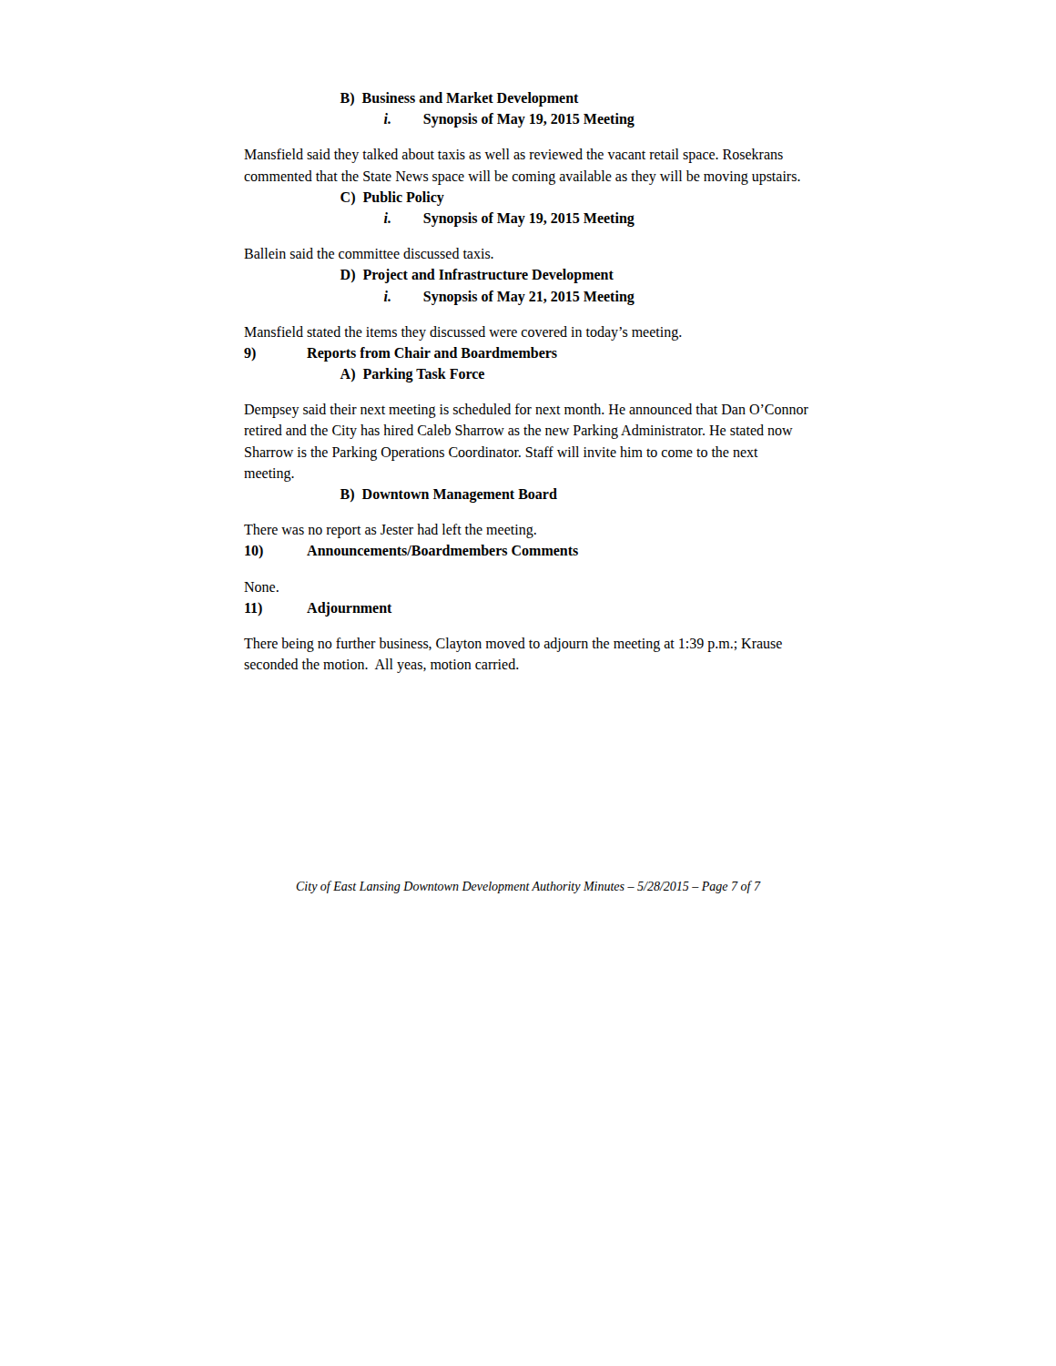B) Business and Market Development
i. Synopsis of May 19, 2015 Meeting
Mansfield said they talked about taxis as well as reviewed the vacant retail space. Rosekrans commented that the State News space will be coming available as they will be moving upstairs.
C) Public Policy
i. Synopsis of May 19, 2015 Meeting
Ballein said the committee discussed taxis.
D) Project and Infrastructure Development
i. Synopsis of May 21, 2015 Meeting
Mansfield stated the items they discussed were covered in today’s meeting.
9) Reports from Chair and Boardmembers
A) Parking Task Force
Dempsey said their next meeting is scheduled for next month. He announced that Dan O’Connor retired and the City has hired Caleb Sharrow as the new Parking Administrator. He stated now Sharrow is the Parking Operations Coordinator. Staff will invite him to come to the next meeting.
B) Downtown Management Board
There was no report as Jester had left the meeting.
10) Announcements/Boardmembers Comments
None.
11) Adjournment
There being no further business, Clayton moved to adjourn the meeting at 1:39 p.m.; Krause seconded the motion. All yeas, motion carried.
City of East Lansing Downtown Development Authority Minutes – 5/28/2015 – Page 7 of 7